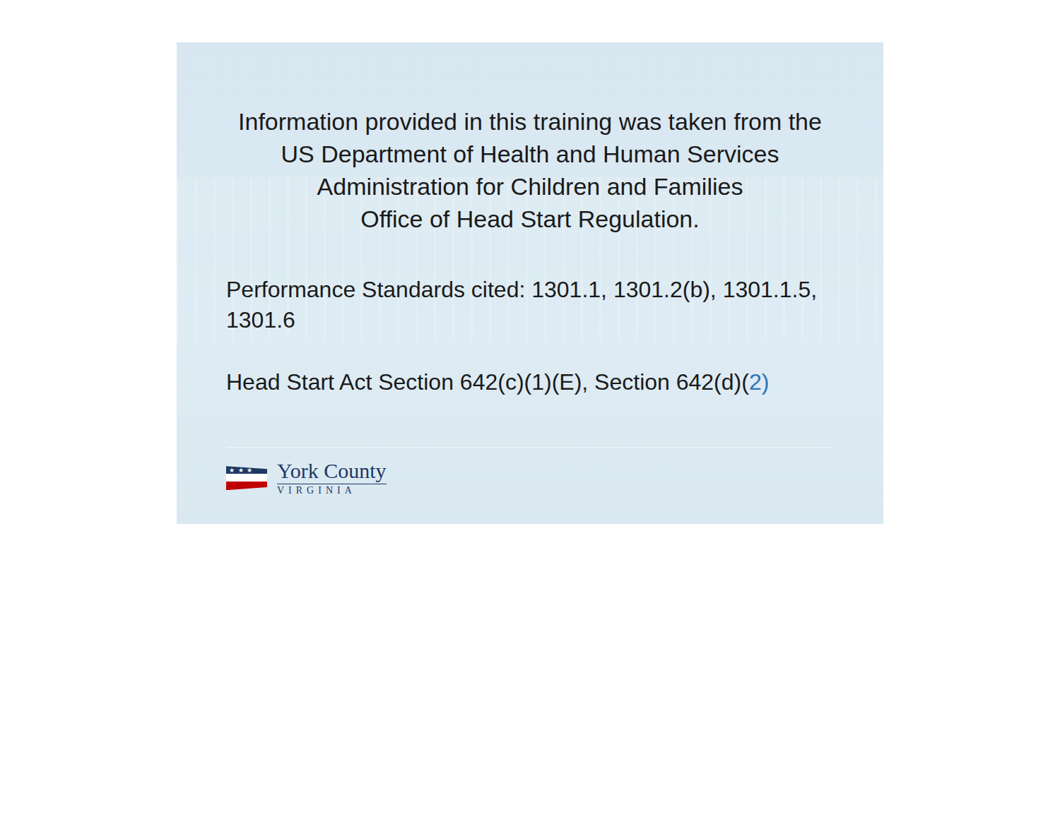Information provided in this training was taken from the US Department of Health and Human Services Administration for Children and Families Office of Head Start Regulation.
Performance Standards cited: 1301.1, 1301.2(b), 1301.1.5, 1301.6
Head Start Act Section 642(c)(1)(E), Section 642(d)(2)
York County VIRGINIA